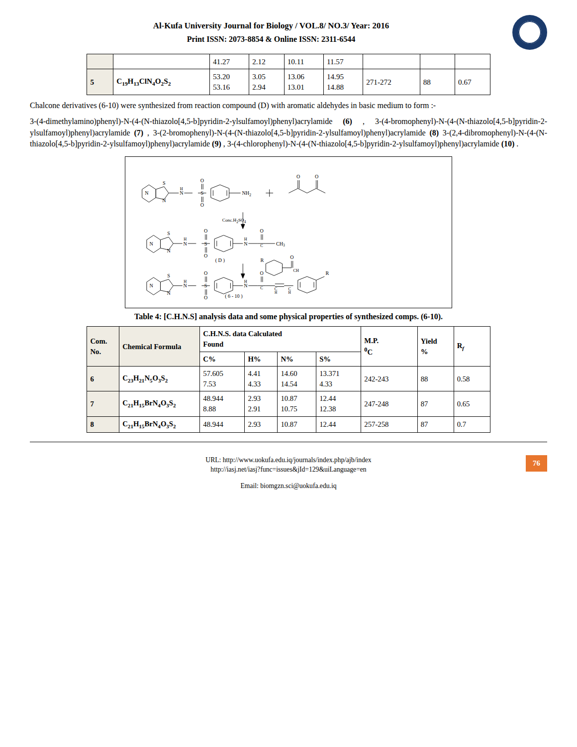Al-Kufa University Journal for Biology / VOL.8/ NO.3/ Year: 2016
Print ISSN: 2073-8854 & Online ISSN: 2311-6544
| | | 41.27 | 2.12 | 10.11 | 11.57 | | | |
| 5 | C 19 H 13 ClN 4 O 2 S 2 | 53.20 53.16 | 3.05 2.94 | 13.06 13.01 | 14.95 14.88 | 271-272 | 88 | 0.67 |
Chalcone derivatives (6-10) were synthesized from reaction compound (D) with aromatic aldehydes in basic medium to form :-
3-(4-dimethylamino)phenyl)-N-(4-(N-thiazolo[4,5-b]pyridin-2-ylsulfamoyl)phenyl)acrylamide (6) , 3-(4-bromophenyl)-N-(4-(N-thiazolo[4,5-b]pyridin-2-ylsulfamoyl)phenyl)acrylamide (7) , 3-(2-bromophenyl)-N-(4-(N-thiazolo[4,5-b]pyridin-2-ylsulfamoyl)phenyl)acrylamide (8) 3-(2,4-dibromophenyl)-N-(4-(N-thiazolo[4,5-b]pyridin-2-ylsulfamoyl)phenyl)acrylamide (9) , 3-(4-chlorophenyl)-N-(4-(N-thiazolo[4,5-b]pyridin-2-ylsulfamoyl)phenyl)acrylamide (10) .
N S N N H S O O NH2 O O Conc.H2SO4 N S N N H S O O N H O C CH3 ( D ) R O CH N S N N H S O O N H O C C H C H R ( 6 - 10 )
Table 4: [C.H.N.S] analysis data and some physical properties of synthesized comps. (6-10).
| Com. No. | Chemical Formula | C.H.N.S. data Calculated Found | M.P. 0 C | Yield % | R f |
| C% | H% | N% | S% |
| 6 | C 23 H 21 N 5 O 3 S 2 | 57.605 7.53 | 4.41 4.33 | 14.60 14.54 | 13.371 4.33 | 242-243 | 88 | 0.58 |
| 7 | C 21 H 15 BrN 4 O 3 S 2 | 48.944 8.88 | 2.93 2.91 | 10.87 10.75 | 12.44 12.38 | 247-248 | 87 | 0.65 |
| 8 | C 21 H 15 BrN 4 O 3 S 2 | 48.944 | 2.93 | 10.87 | 12.44 | 257-258 | 87 | 0.7 |
76
URL: http://www.uokufa.edu.iq/journals/index.php/ajb/index
http://iasj.net/iasj?func=issues&jId=129&uiLanguage=en
Email: biomgzn.sci@uokufa.edu.iq